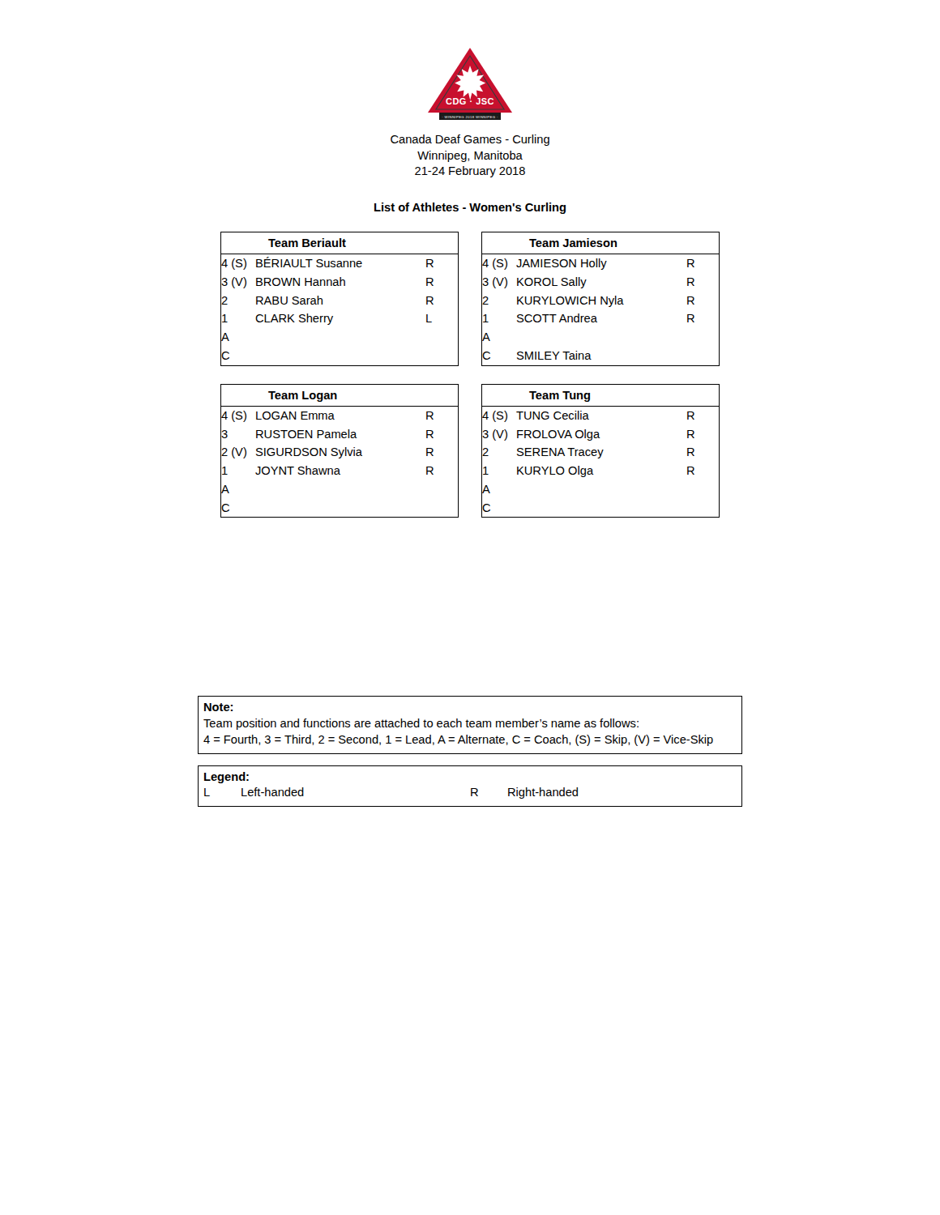CDG · JSC · WINNIPEG 2018 WINNIPEG ·
Canada Deaf Games - Curling
Winnipeg, Manitoba
21-24 February 2018
List of Athletes - Women's Curling
| Team Beriault / 4 (S) / BÉRIAULT Susanne / R / / 3 (V) / BROWN Hannah / R / / 2 / RABU Sarah / R / / 1 / CLARK Sherry / L / / A / / / / C / / / | Team Jamieson / 4 (S) / JAMIESON Holly / R / / 3 (V) / KOROL Sally / R / / 2 / KURYLOWICH Nyla / R / / 1 / SCOTT Andrea / R / / A / / / / C / SMILEY Taina / / |
| Team Logan / 4 (S) / LOGAN Emma / R / / 3 / RUSTOEN Pamela / R / / 2 (V) / SIGURDSON Sylvia / R / / 1 / JOYNT Shawna / R / / A / / / / C / / / | Team Tung / 4 (S) / TUNG Cecilia / R / / 3 (V) / FROLOVA Olga / R / / 2 / SERENA Tracey / R / / 1 / KURYLO Olga / R / / A / / / / C / / / |
Note:
Team position and functions are attached to each team member’s name as follows:
4 = Fourth, 3 = Third, 2 = Second, 1 = Lead, A = Alternate, C = Coach, (S) = Skip, (V) = Vice-Skip
Legend:
LLeft-handed
RRight-handed